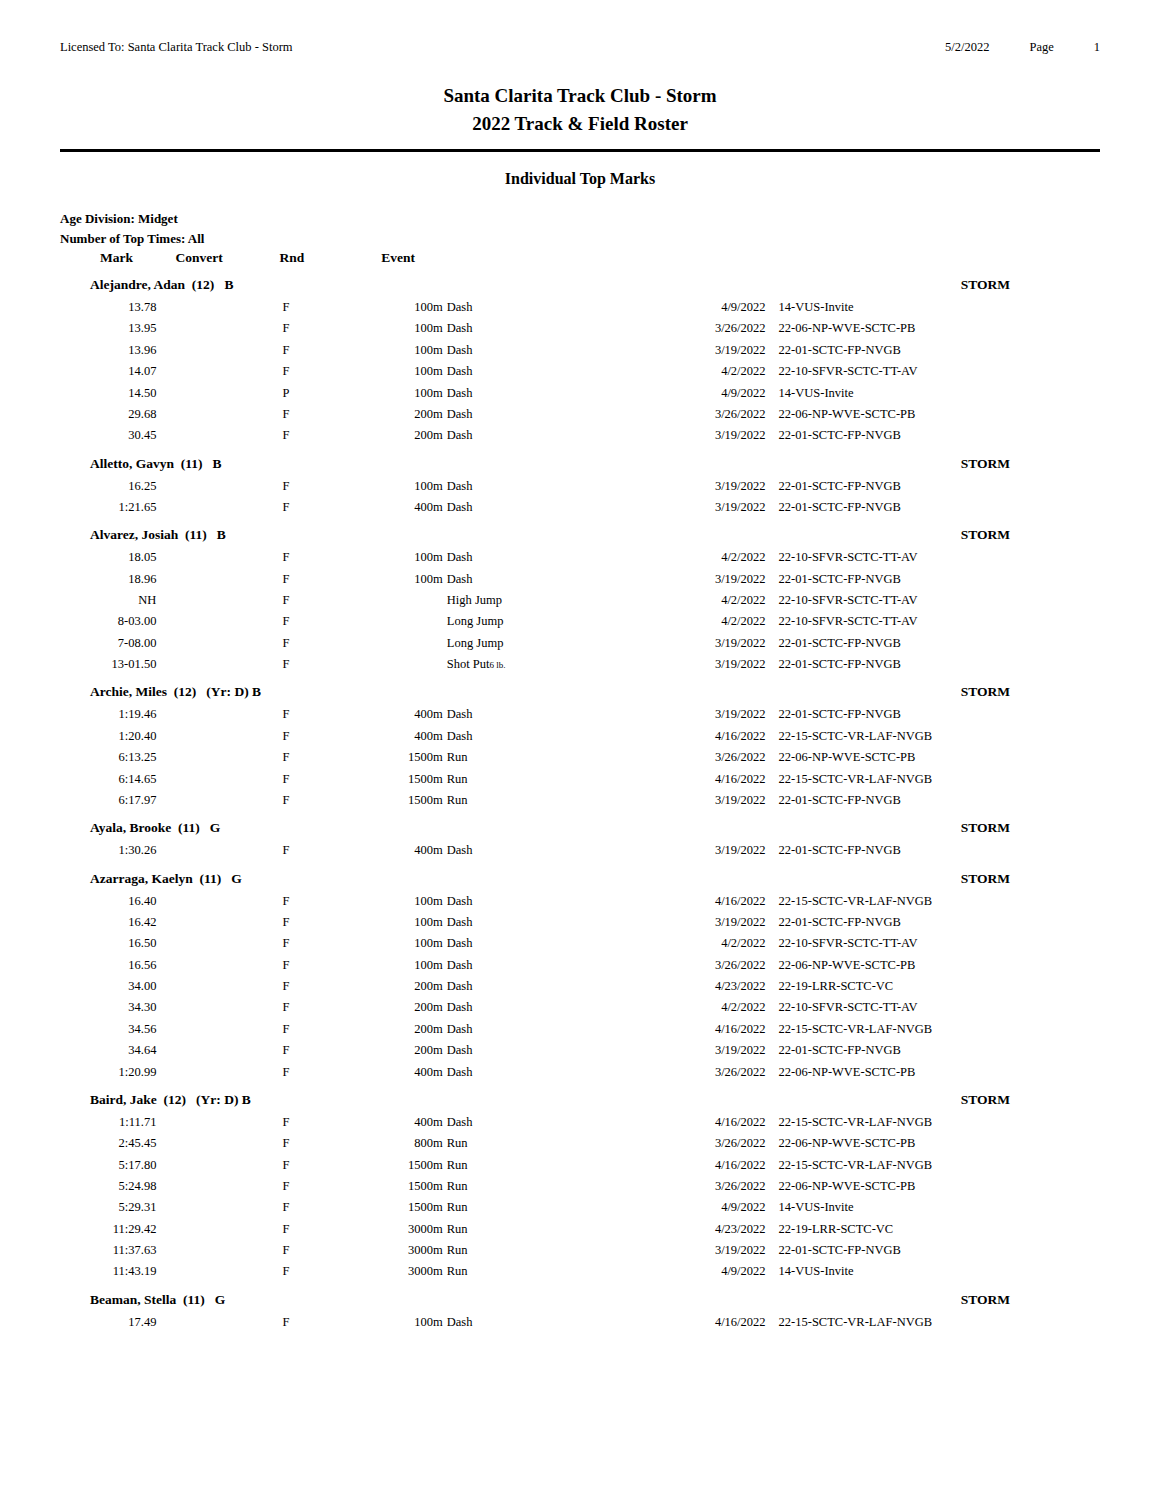Licensed To: Santa Clarita Track Club - Storm
5/2/2022 Page 1
Santa Clarita Track Club - Storm
2022 Track & Field Roster
Individual Top Marks
Age Division: Midget
Number of Top Times: All
| Mark | Convert | Rnd | Event | | |
| --- | --- | --- | --- | --- | --- |
| Alejandre, Adan (12) B | STORM |
| 13.78 | | F | 100m | Dash | 4/9/2022 | 14-VUS-Invite |
| 13.95 | | F | 100m | Dash | 3/26/2022 | 22-06-NP-WVE-SCTC-PB |
| 13.96 | | F | 100m | Dash | 3/19/2022 | 22-01-SCTC-FP-NVGB |
| 14.07 | | F | 100m | Dash | 4/2/2022 | 22-10-SFVR-SCTC-TT-AV |
| 14.50 | | P | 100m | Dash | 4/9/2022 | 14-VUS-Invite |
| 29.68 | | F | 200m | Dash | 3/26/2022 | 22-06-NP-WVE-SCTC-PB |
| 30.45 | | F | 200m | Dash | 3/19/2022 | 22-01-SCTC-FP-NVGB |
| Alletto, Gavyn (11) B | STORM |
| 16.25 | | F | 100m | Dash | 3/19/2022 | 22-01-SCTC-FP-NVGB |
| 1:21.65 | | F | 400m | Dash | 3/19/2022 | 22-01-SCTC-FP-NVGB |
| Alvarez, Josiah (11) B | STORM |
| 18.05 | | F | 100m | Dash | 4/2/2022 | 22-10-SFVR-SCTC-TT-AV |
| 18.96 | | F | 100m | Dash | 3/19/2022 | 22-01-SCTC-FP-NVGB |
| NH | | F | | High Jump | 4/2/2022 | 22-10-SFVR-SCTC-TT-AV |
| 8-03.00 | | F | | Long Jump | 4/2/2022 | 22-10-SFVR-SCTC-TT-AV |
| 7-08.00 | | F | | Long Jump | 3/19/2022 | 22-01-SCTC-FP-NVGB |
| 13-01.50 | | F | | Shot Put 6 lb. | 3/19/2022 | 22-01-SCTC-FP-NVGB |
| Archie, Miles (12) (Yr: D) B | STORM |
| 1:19.46 | | F | 400m | Dash | 3/19/2022 | 22-01-SCTC-FP-NVGB |
| 1:20.40 | | F | 400m | Dash | 4/16/2022 | 22-15-SCTC-VR-LAF-NVGB |
| 6:13.25 | | F | 1500m | Run | 3/26/2022 | 22-06-NP-WVE-SCTC-PB |
| 6:14.65 | | F | 1500m | Run | 4/16/2022 | 22-15-SCTC-VR-LAF-NVGB |
| 6:17.97 | | F | 1500m | Run | 3/19/2022 | 22-01-SCTC-FP-NVGB |
| Ayala, Brooke (11) G | STORM |
| 1:30.26 | | F | 400m | Dash | 3/19/2022 | 22-01-SCTC-FP-NVGB |
| Azarraga, Kaelyn (11) G | STORM |
| 16.40 | | F | 100m | Dash | 4/16/2022 | 22-15-SCTC-VR-LAF-NVGB |
| 16.42 | | F | 100m | Dash | 3/19/2022 | 22-01-SCTC-FP-NVGB |
| 16.50 | | F | 100m | Dash | 4/2/2022 | 22-10-SFVR-SCTC-TT-AV |
| 16.56 | | F | 100m | Dash | 3/26/2022 | 22-06-NP-WVE-SCTC-PB |
| 34.00 | | F | 200m | Dash | 4/23/2022 | 22-19-LRR-SCTC-VC |
| 34.30 | | F | 200m | Dash | 4/2/2022 | 22-10-SFVR-SCTC-TT-AV |
| 34.56 | | F | 200m | Dash | 4/16/2022 | 22-15-SCTC-VR-LAF-NVGB |
| 34.64 | | F | 200m | Dash | 3/19/2022 | 22-01-SCTC-FP-NVGB |
| 1:20.99 | | F | 400m | Dash | 3/26/2022 | 22-06-NP-WVE-SCTC-PB |
| Baird, Jake (12) (Yr: D) B | STORM |
| 1:11.71 | | F | 400m | Dash | 4/16/2022 | 22-15-SCTC-VR-LAF-NVGB |
| 2:45.45 | | F | 800m | Run | 3/26/2022 | 22-06-NP-WVE-SCTC-PB |
| 5:17.80 | | F | 1500m | Run | 4/16/2022 | 22-15-SCTC-VR-LAF-NVGB |
| 5:24.98 | | F | 1500m | Run | 3/26/2022 | 22-06-NP-WVE-SCTC-PB |
| 5:29.31 | | F | 1500m | Run | 4/9/2022 | 14-VUS-Invite |
| 11:29.42 | | F | 3000m | Run | 4/23/2022 | 22-19-LRR-SCTC-VC |
| 11:37.63 | | F | 3000m | Run | 3/19/2022 | 22-01-SCTC-FP-NVGB |
| 11:43.19 | | F | 3000m | Run | 4/9/2022 | 14-VUS-Invite |
| Beaman, Stella (11) G | STORM |
| 17.49 | | F | 100m | Dash | 4/16/2022 | 22-15-SCTC-VR-LAF-NVGB |